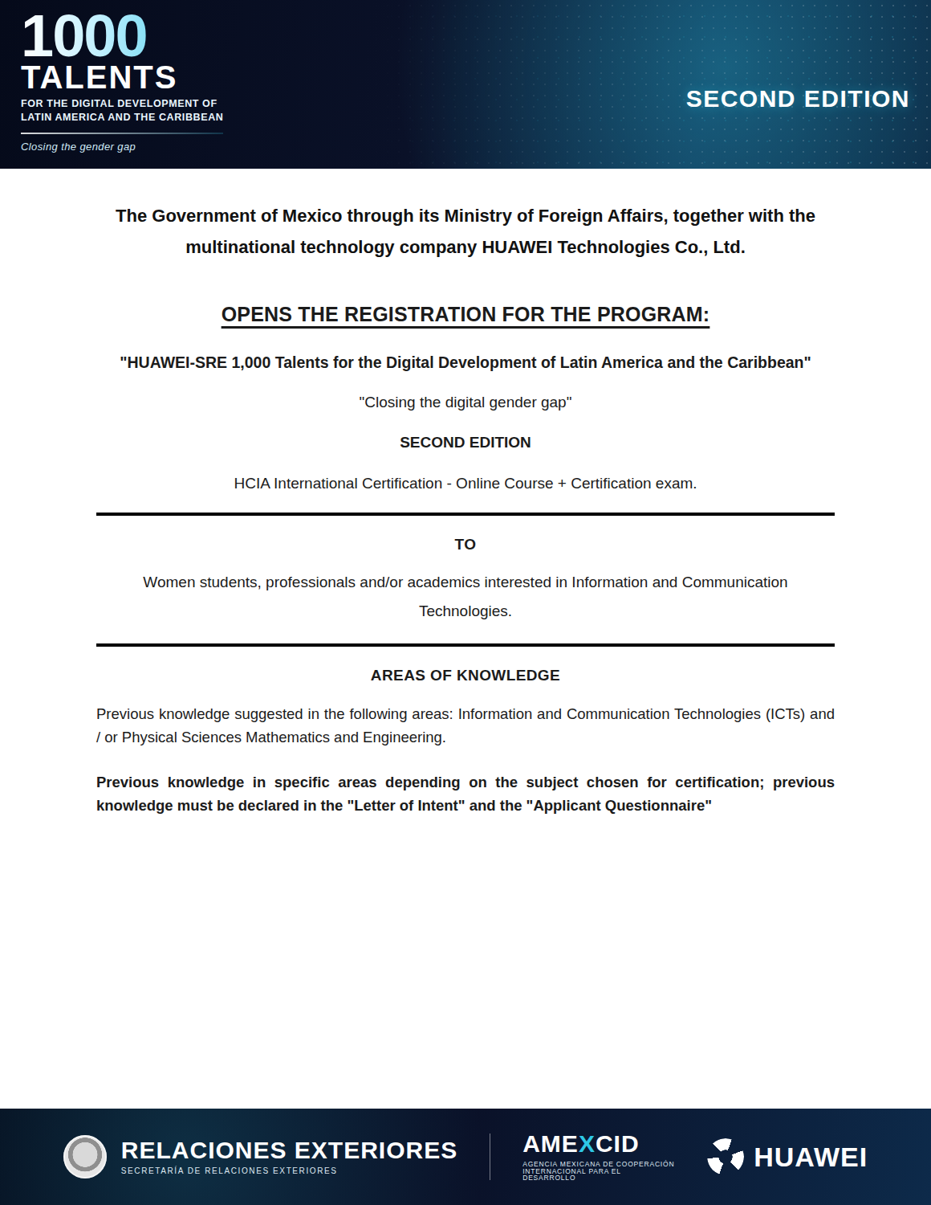1000
TALENTS
For the digital development of
Latin America and the Caribbean
Closing the gender gap
Second Edition
The Government of Mexico through its Ministry of Foreign Affairs, together with the multinational technology company HUAWEI Technologies Co., Ltd.
OPENS THE REGISTRATION FOR THE PROGRAM:
"HUAWEI-SRE 1,000 Talents for the Digital Development of Latin America and the Caribbean"
"Closing the digital gender gap"
SECOND EDITION
HCIA International Certification - Online Course + Certification exam.
TO
Women students, professionals and/or academics interested in Information and Communication Technologies.
AREAS OF KNOWLEDGE
Previous knowledge suggested in the following areas: Information and Communication Technologies (ICTs) and / or Physical Sciences Mathematics and Engineering.
Previous knowledge in specific areas depending on the subject chosen for certification; previous knowledge must be declared in the "Letter of Intent" and the "Applicant Questionnaire"
Relaciones Exteriores Secretaría de Relaciones Exteriores
AMEXCID Agencia Mexicana de Cooperación Internacional para el Desarrollo
Huawei